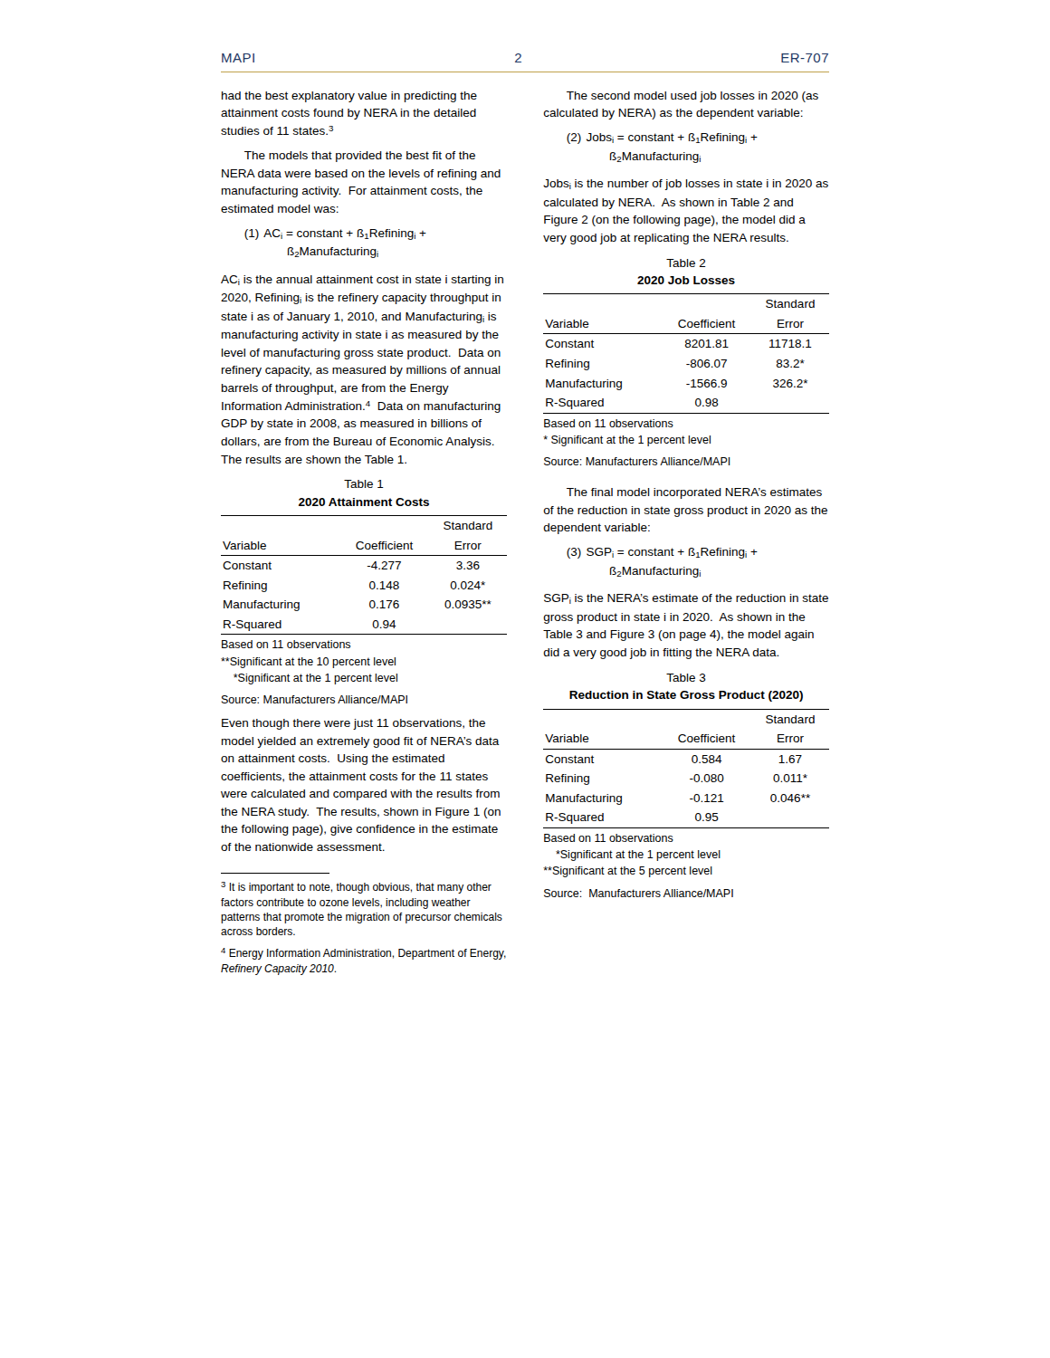MAPI
2
ER-707
had the best explanatory value in predicting the attainment costs found by NERA in the detailed studies of 11 states.3
The models that provided the best fit of the NERA data were based on the levels of refining and manufacturing activity. For attainment costs, the estimated model was:
(1) ACi = constant + ß1Refiningi + ß2Manufacturingi
ACi is the annual attainment cost in state i starting in 2020, Refiningi is the refinery capacity throughput in state i as of January 1, 2010, and Manufacturingi is manufacturing activity in state i as measured by the level of manufacturing gross state product. Data on refinery capacity, as measured by millions of annual barrels of throughput, are from the Energy Information Administration.4 Data on manufacturing GDP by state in 2008, as measured in billions of dollars, are from the Bureau of Economic Analysis. The results are shown the Table 1.
Table 1 2020 Attainment Costs
| | | Standard |
| --- | --- | --- |
| Variable | Coefficient | Error |
| Constant | -4.277 | 3.36 |
| Refining | 0.148 | 0.024* |
| Manufacturing | 0.176 | 0.0935** |
| R-Squared | 0.94 | |
Based on 11 observations
**Significant at the 10 percent level
*Significant at the 1 percent level
Source: Manufacturers Alliance/MAPI
Even though there were just 11 observations, the model yielded an extremely good fit of NERA’s data on attainment costs. Using the estimated coefficients, the attainment costs for the 11 states were calculated and compared with the results from the NERA study. The results, shown in Figure 1 (on the following page), give confidence in the estimate of the nationwide assessment.
3 It is important to note, though obvious, that many other factors contribute to ozone levels, including weather patterns that promote the migration of precursor chemicals across borders.
4 Energy Information Administration, Department of Energy, Refinery Capacity 2010.
The second model used job losses in 2020 (as calculated by NERA) as the dependent variable:
(2) Jobsi = constant + ß1Refiningi + ß2Manufacturingi
Jobsi is the number of job losses in state i in 2020 as calculated by NERA. As shown in Table 2 and Figure 2 (on the following page), the model did a very good job at replicating the NERA results.
Table 2 2020 Job Losses
| | | Standard |
| --- | --- | --- |
| Variable | Coefficient | Error |
| Constant | 8201.81 | 11718.1 |
| Refining | -806.07 | 83.2* |
| Manufacturing | -1566.9 | 326.2* |
| R-Squared | 0.98 | |
Based on 11 observations
* Significant at the 1 percent level
Source: Manufacturers Alliance/MAPI
The final model incorporated NERA’s estimates of the reduction in state gross product in 2020 as the dependent variable:
(3) SGPi = constant + ß1Refiningi + ß2Manufacturingi
SGPi is the NERA’s estimate of the reduction in state gross product in state i in 2020. As shown in the Table 3 and Figure 3 (on page 4), the model again did a very good job in fitting the NERA data.
Table 3 Reduction in State Gross Product (2020)
| | | Standard |
| --- | --- | --- |
| Variable | Coefficient | Error |
| Constant | 0.584 | 1.67 |
| Refining | -0.080 | 0.011* |
| Manufacturing | -0.121 | 0.046** |
| R-Squared | 0.95 | |
Based on 11 observations
*Significant at the 1 percent level
**Significant at the 5 percent level
Source: Manufacturers Alliance/MAPI